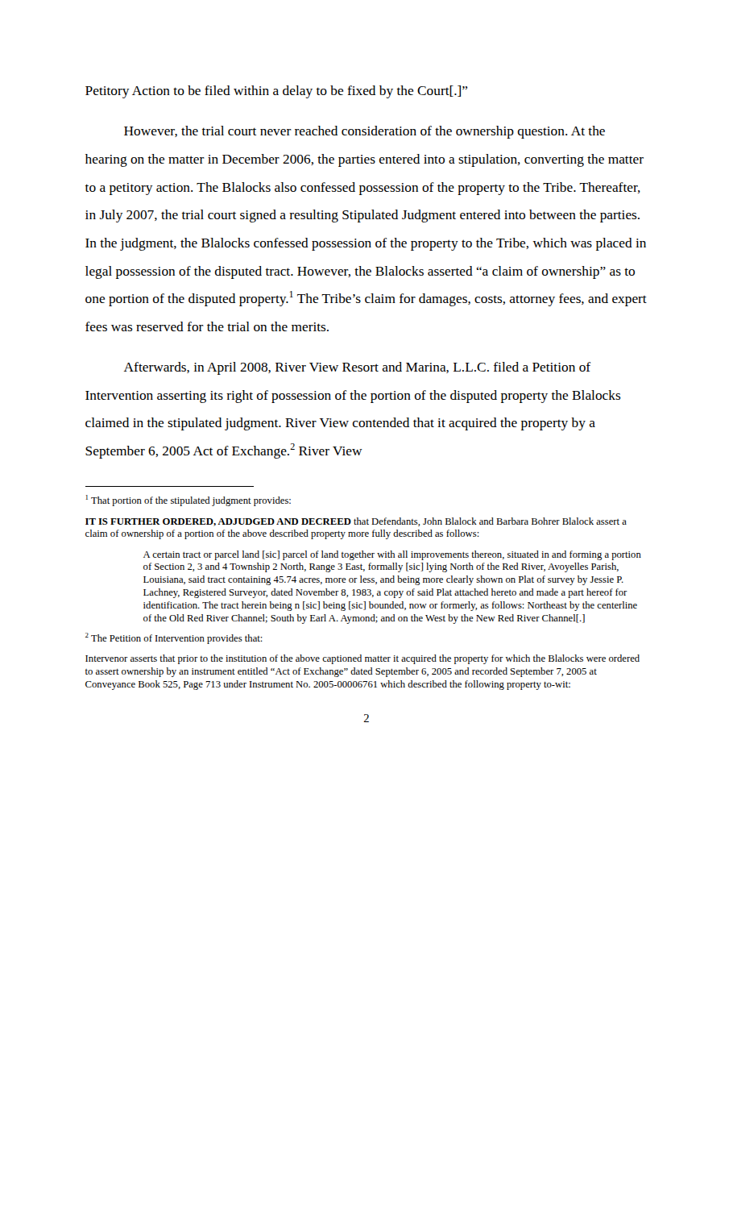Petitory Action to be filed within a delay to be fixed by the Court[.]”
However, the trial court never reached consideration of the ownership question. At the hearing on the matter in December 2006, the parties entered into a stipulation, converting the matter to a petitory action. The Blalocks also confessed possession of the property to the Tribe. Thereafter, in July 2007, the trial court signed a resulting Stipulated Judgment entered into between the parties. In the judgment, the Blalocks confessed possession of the property to the Tribe, which was placed in legal possession of the disputed tract. However, the Blalocks asserted “a claim of ownership” as to one portion of the disputed property.1 The Tribe’s claim for damages, costs, attorney fees, and expert fees was reserved for the trial on the merits.
Afterwards, in April 2008, River View Resort and Marina, L.L.C. filed a Petition of Intervention asserting its right of possession of the portion of the disputed property the Blalocks claimed in the stipulated judgment. River View contended that it acquired the property by a September 6, 2005 Act of Exchange.2 River View
1 That portion of the stipulated judgment provides:
IT IS FURTHER ORDERED, ADJUDGED AND DECREED that Defendants, John Blalock and Barbara Bohrer Blalock assert a claim of ownership of a portion of the above described property more fully described as follows:
A certain tract or parcel land [sic] parcel of land together with all improvements thereon, situated in and forming a portion of Section 2, 3 and 4 Township 2 North, Range 3 East, formally [sic] lying North of the Red River, Avoyelles Parish, Louisiana, said tract containing 45.74 acres, more or less, and being more clearly shown on Plat of survey by Jessie P. Lachney, Registered Surveyor, dated November 8, 1983, a copy of said Plat attached hereto and made a part hereof for identification. The tract herein being n [sic] being [sic] bounded, now or formerly, as follows: Northeast by the centerline of the Old Red River Channel; South by Earl A. Aymond; and on the West by the New Red River Channel[.]
2 The Petition of Intervention provides that:
Intervenor asserts that prior to the institution of the above captioned matter it acquired the property for which the Blalocks were ordered to assert ownership by an instrument entitled “Act of Exchange” dated September 6, 2005 and recorded September 7, 2005 at Conveyance Book 525, Page 713 under Instrument No. 2005-00006761 which described the following property to-wit:
2